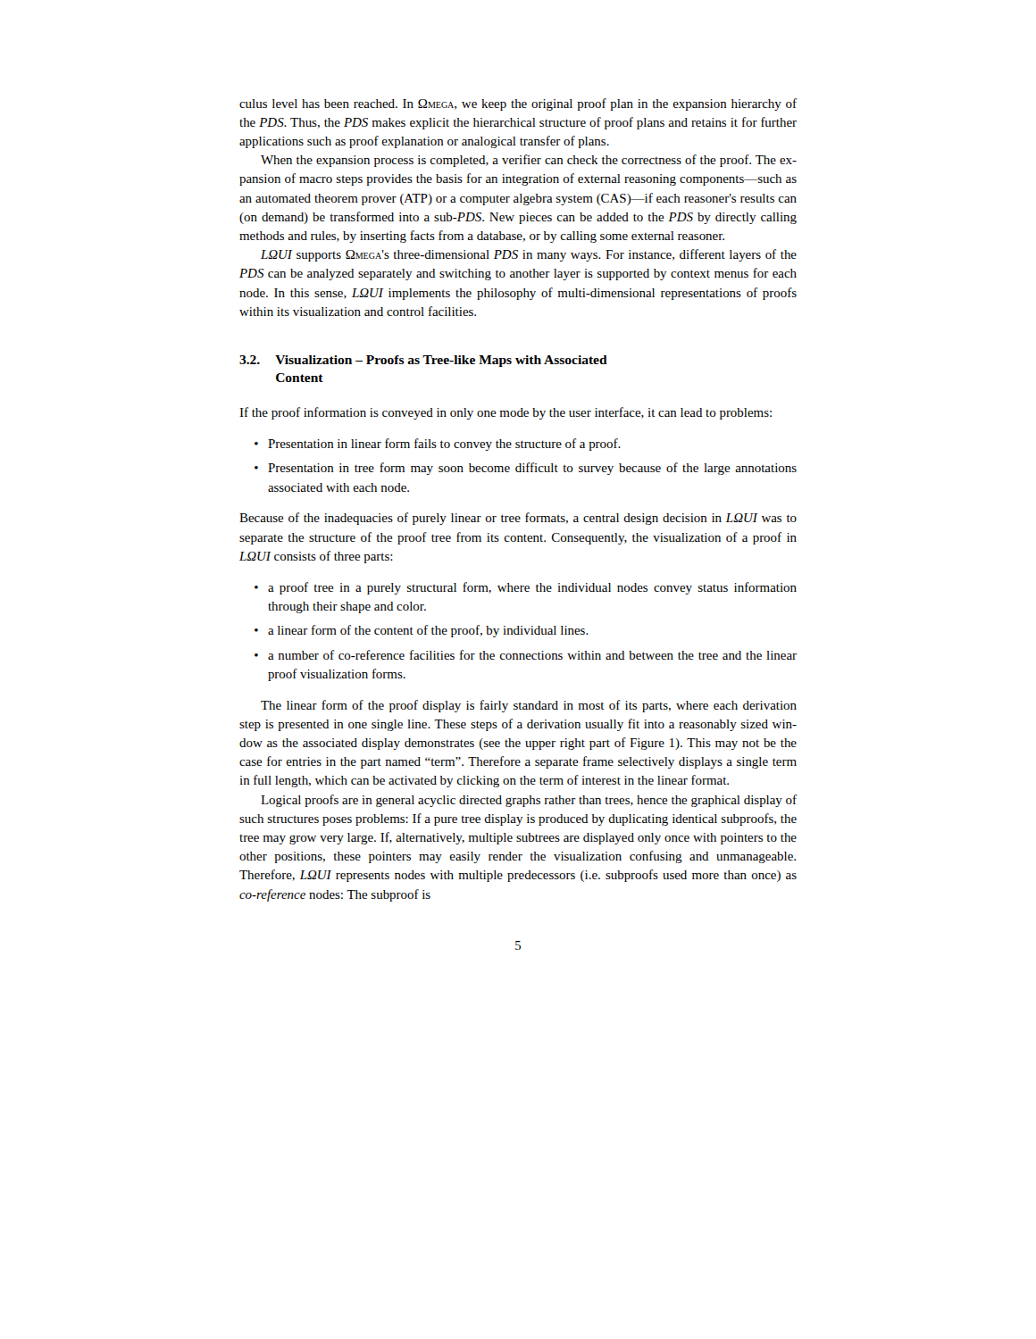culus level has been reached. In Ωmega, we keep the original proof plan in the expansion hierarchy of the PDS. Thus, the PDS makes explicit the hierarchical structure of proof plans and retains it for further applications such as proof explanation or analogical transfer of plans.
When the expansion process is completed, a verifier can check the correctness of the proof. The expansion of macro steps provides the basis for an integration of external reasoning components—such as an automated theorem prover (ATP) or a computer algebra system (CAS)—if each reasoner's results can (on demand) be transformed into a sub-PDS. New pieces can be added to the PDS by directly calling methods and rules, by inserting facts from a database, or by calling some external reasoner.
LΩUI supports Ωmega's three-dimensional PDS in many ways. For instance, different layers of the PDS can be analyzed separately and switching to another layer is supported by context menus for each node. In this sense, LΩUI implements the philosophy of multi-dimensional representations of proofs within its visualization and control facilities.
3.2. Visualization – Proofs as Tree-like Maps with Associated Content
If the proof information is conveyed in only one mode by the user interface, it can lead to problems:
Presentation in linear form fails to convey the structure of a proof.
Presentation in tree form may soon become difficult to survey because of the large annotations associated with each node.
Because of the inadequacies of purely linear or tree formats, a central design decision in LΩUI was to separate the structure of the proof tree from its content. Consequently, the visualization of a proof in LΩUI consists of three parts:
a proof tree in a purely structural form, where the individual nodes convey status information through their shape and color.
a linear form of the content of the proof, by individual lines.
a number of co-reference facilities for the connections within and between the tree and the linear proof visualization forms.
The linear form of the proof display is fairly standard in most of its parts, where each derivation step is presented in one single line. These steps of a derivation usually fit into a reasonably sized window as the associated display demonstrates (see the upper right part of Figure 1). This may not be the case for entries in the part named “term”. Therefore a separate frame selectively displays a single term in full length, which can be activated by clicking on the term of interest in the linear format.
Logical proofs are in general acyclic directed graphs rather than trees, hence the graphical display of such structures poses problems: If a pure tree display is produced by duplicating identical subproofs, the tree may grow very large. If, alternatively, multiple subtrees are displayed only once with pointers to the other positions, these pointers may easily render the visualization confusing and unmanageable. Therefore, LΩUI represents nodes with multiple predecessors (i.e. subproofs used more than once) as co-reference nodes: The subproof is
5